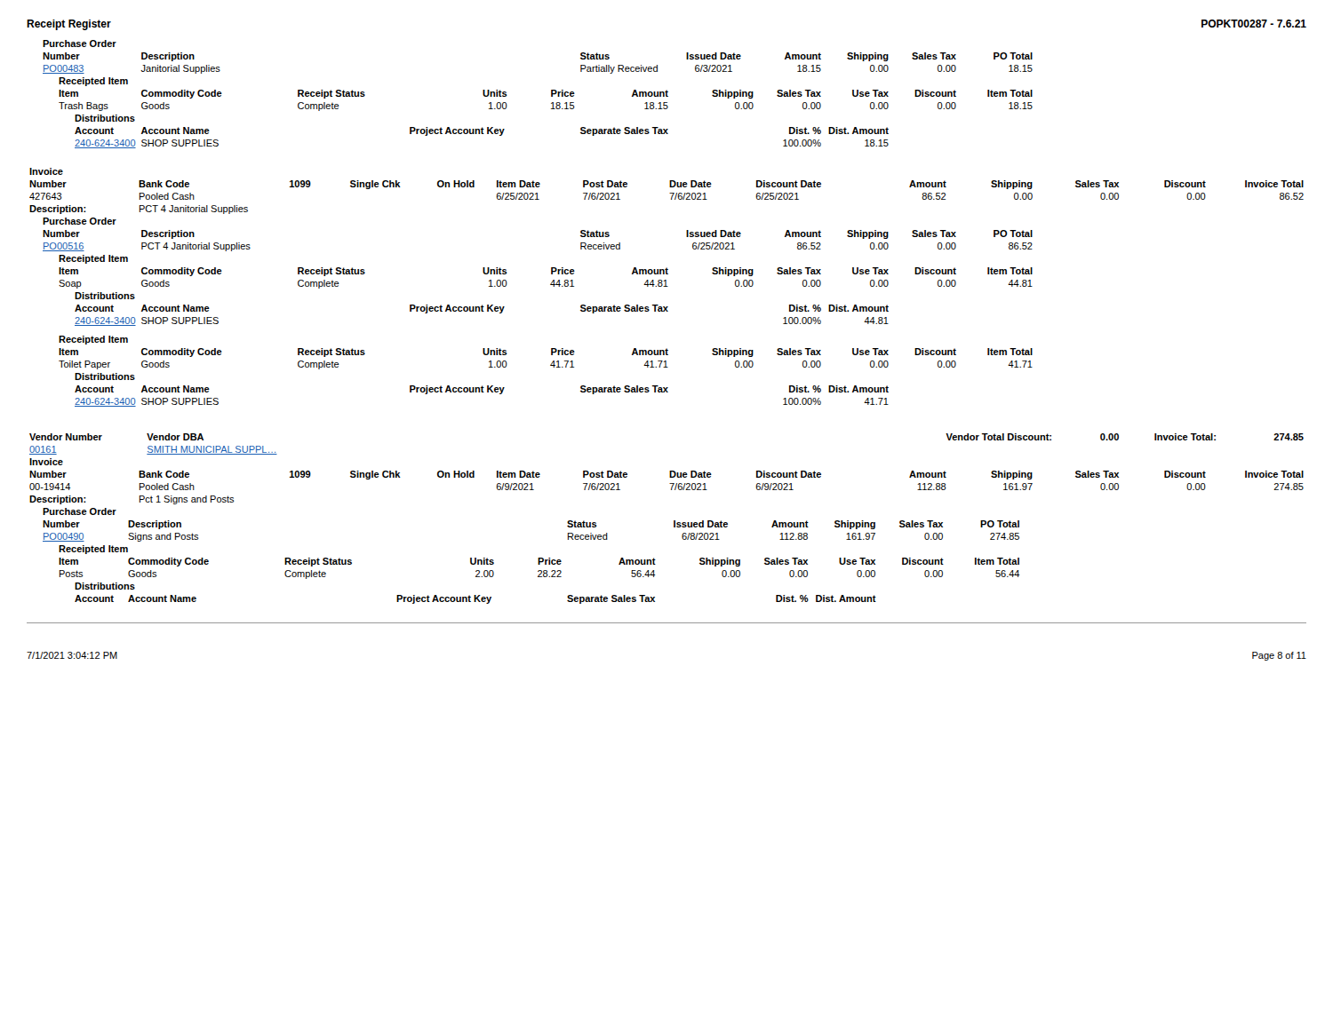Receipt Register POPKT00287 - 7.6.21
| Purchase Order |
| Number | Description | | | | Status | Issued Date | Amount | Shipping | Sales Tax | PO Total | |
| PO00483 | Janitorial Supplies | | | | Partially Received | 6/3/2021 | 18.15 | 0.00 | 0.00 | 18.15 | |
| Receipted Item |
| Item | Commodity Code | Receipt Status | Units | Price | Amount | Shipping | Sales Tax | Use Tax | Discount | Item Total | |
| Trash Bags | Goods | Complete | 1.00 | 18.15 | 18.15 | 0.00 | 0.00 | 0.00 | 0.00 | 18.15 | |
| Distributions |
| Account | Account Name | | Project Account Key | | Separate Sales Tax | | Dist. % | Dist. Amount | | | |
| 240-624-3400 | SHOP SUPPLIES | | | | | | 100.00% | 18.15 | | | |
| Invoice |
| Number | Bank Code | 1099 | Single Chk | On Hold | Item Date | Post Date | Due Date | Discount Date | Amount | Shipping | Sales Tax | Discount | Invoice Total |
| 427643 | Pooled Cash | | | | 6/25/2021 | 7/6/2021 | 7/6/2021 | 6/25/2021 | 86.52 | 0.00 | 0.00 | 0.00 | 86.52 |
| Description: | PCT 4 Janitorial Supplies |
| Purchase Order |
| Number | Description | | | | Status | Issued Date | Amount | Shipping | Sales Tax | PO Total | |
| PO00516 | PCT 4 Janitorial Supplies | | | | Received | 6/25/2021 | 86.52 | 0.00 | 0.00 | 86.52 | |
| Receipted Item |
| Item | Commodity Code | Receipt Status | Units | Price | Amount | Shipping | Sales Tax | Use Tax | Discount | Item Total | |
| Soap | Goods | Complete | 1.00 | 44.81 | 44.81 | 0.00 | 0.00 | 0.00 | 0.00 | 44.81 | |
| Distributions |
| Account | Account Name | | Project Account Key | | Separate Sales Tax | | Dist. % | Dist. Amount | | | |
| 240-624-3400 | SHOP SUPPLIES | | | | | | 100.00% | 44.81 | | | |
| Receipted Item |
| Item | Commodity Code | Receipt Status | Units | Price | Amount | Shipping | Sales Tax | Use Tax | Discount | Item Total | |
| Toilet Paper | Goods | Complete | 1.00 | 41.71 | 41.71 | 0.00 | 0.00 | 0.00 | 0.00 | 41.71 | |
| Distributions |
| Account | Account Name | | Project Account Key | | Separate Sales Tax | | Dist. % | Dist. Amount | | | |
| 240-624-3400 | SHOP SUPPLIES | | | | | | 100.00% | 41.71 | | | |
| Vendor Number | Vendor DBA | | | | | | | Vendor Total Discount: | 0.00 | Invoice Total: | 274.85 |
| 00161 | SMITH MUNICIPAL SUPPL… | |
| Invoice |
| Number | Bank Code | 1099 | Single Chk | On Hold | Item Date | Post Date | Due Date | Discount Date | Amount | Shipping | Sales Tax | Discount | Invoice Total |
| 00-19414 | Pooled Cash | | | | 6/9/2021 | 7/6/2021 | 7/6/2021 | 6/9/2021 | 112.88 | 161.97 | 0.00 | 0.00 | 274.85 |
| Description: | Pct 1 Signs and Posts |
| Purchase Order |
| Number | Description | | | | Status | Issued Date | Amount | Shipping | Sales Tax | PO Total | |
| PO00490 | Signs and Posts | | | | Received | 6/8/2021 | 112.88 | 161.97 | 0.00 | 274.85 | |
| Receipted Item |
| Item | Commodity Code | Receipt Status | Units | Price | Amount | Shipping | Sales Tax | Use Tax | Discount | Item Total | |
| Posts | Goods | Complete | 2.00 | 28.22 | 56.44 | 0.00 | 0.00 | 0.00 | 0.00 | 56.44 | |
| Distributions |
| Account | Account Name | | Project Account Key | | Separate Sales Tax | | Dist. % | Dist. Amount | | | |
7/1/2021 3:04:12 PM Page 8 of 11